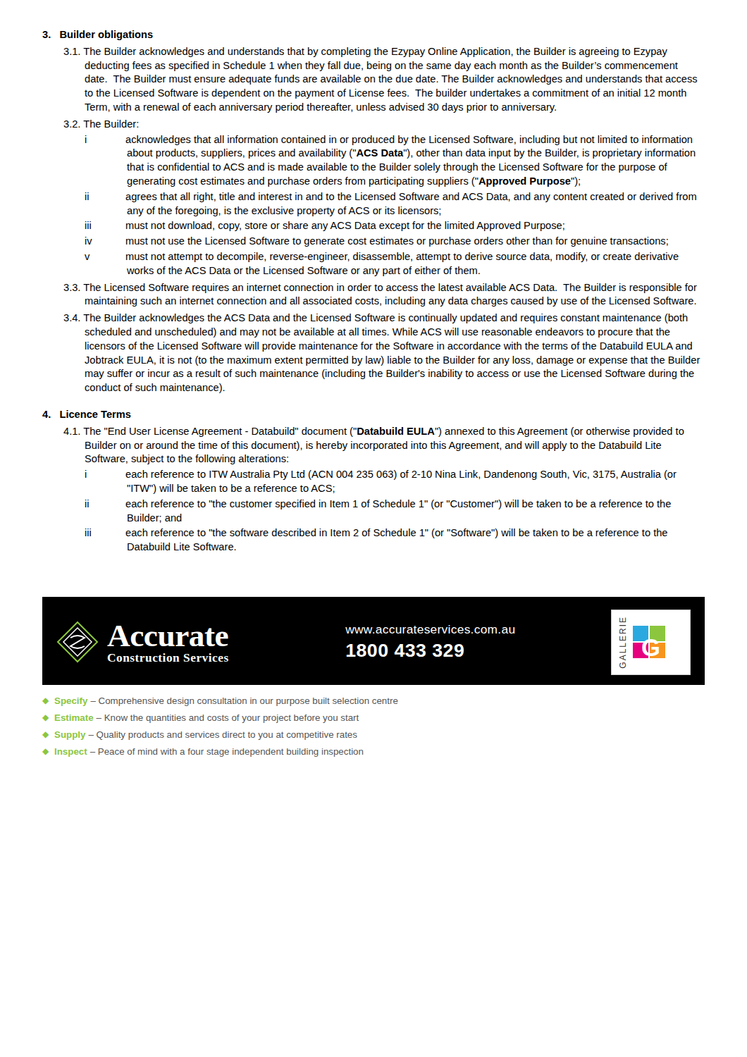3. Builder obligations
3.1. The Builder acknowledges and understands that by completing the Ezypay Online Application, the Builder is agreeing to Ezypay deducting fees as specified in Schedule 1 when they fall due, being on the same day each month as the Builder’s commencement date. The Builder must ensure adequate funds are available on the due date. The Builder acknowledges and understands that access to the Licensed Software is dependent on the payment of License fees. The builder undertakes a commitment of an initial 12 month Term, with a renewal of each anniversary period thereafter, unless advised 30 days prior to anniversary.
3.2. The Builder:
iacknowledges that all information contained in or produced by the Licensed Software, including but not limited to information about products, suppliers, prices and availability ("ACS Data"), other than data input by the Builder, is proprietary information that is confidential to ACS and is made available to the Builder solely through the Licensed Software for the purpose of generating cost estimates and purchase orders from participating suppliers ("Approved Purpose");
iiagrees that all right, title and interest in and to the Licensed Software and ACS Data, and any content created or derived from any of the foregoing, is the exclusive property of ACS or its licensors;
iiimust not download, copy, store or share any ACS Data except for the limited Approved Purpose;
ivmust not use the Licensed Software to generate cost estimates or purchase orders other than for genuine transactions;
vmust not attempt to decompile, reverse-engineer, disassemble, attempt to derive source data, modify, or create derivative works of the ACS Data or the Licensed Software or any part of either of them.
3.3. The Licensed Software requires an internet connection in order to access the latest available ACS Data. The Builder is responsible for maintaining such an internet connection and all associated costs, including any data charges caused by use of the Licensed Software.
3.4. The Builder acknowledges the ACS Data and the Licensed Software is continually updated and requires constant maintenance (both scheduled and unscheduled) and may not be available at all times. While ACS will use reasonable endeavors to procure that the licensors of the Licensed Software will provide maintenance for the Software in accordance with the terms of the Databuild EULA and Jobtrack EULA, it is not (to the maximum extent permitted by law) liable to the Builder for any loss, damage or expense that the Builder may suffer or incur as a result of such maintenance (including the Builder's inability to access or use the Licensed Software during the conduct of such maintenance).
4. Licence Terms
4.1. The "End User License Agreement - Databuild" document ("Databuild EULA") annexed to this Agreement (or otherwise provided to Builder on or around the time of this document), is hereby incorporated into this Agreement, and will apply to the Databuild Lite Software, subject to the following alterations:
ieach reference to ITW Australia Pty Ltd (ACN 004 235 063) of 2-10 Nina Link, Dandenong South, Vic, 3175, Australia (or "ITW") will be taken to be a reference to ACS;
iieach reference to "the customer specified in Item 1 of Schedule 1" (or "Customer") will be taken to be a reference to the Builder; and
iiieach reference to "the software described in Item 2 of Schedule 1" (or "Software") will be taken to be a reference to the Databuild Lite Software.
Accurate
Construction Services
www.accurateservices.com.au
1800 433 329
GALLERIE
G
◆Specify– Comprehensive design consultation in our purpose built selection centre
◆Estimate– Know the quantities and costs of your project before you start
◆Supply– Quality products and services direct to you at competitive rates
◆Inspect– Peace of mind with a four stage independent building inspection